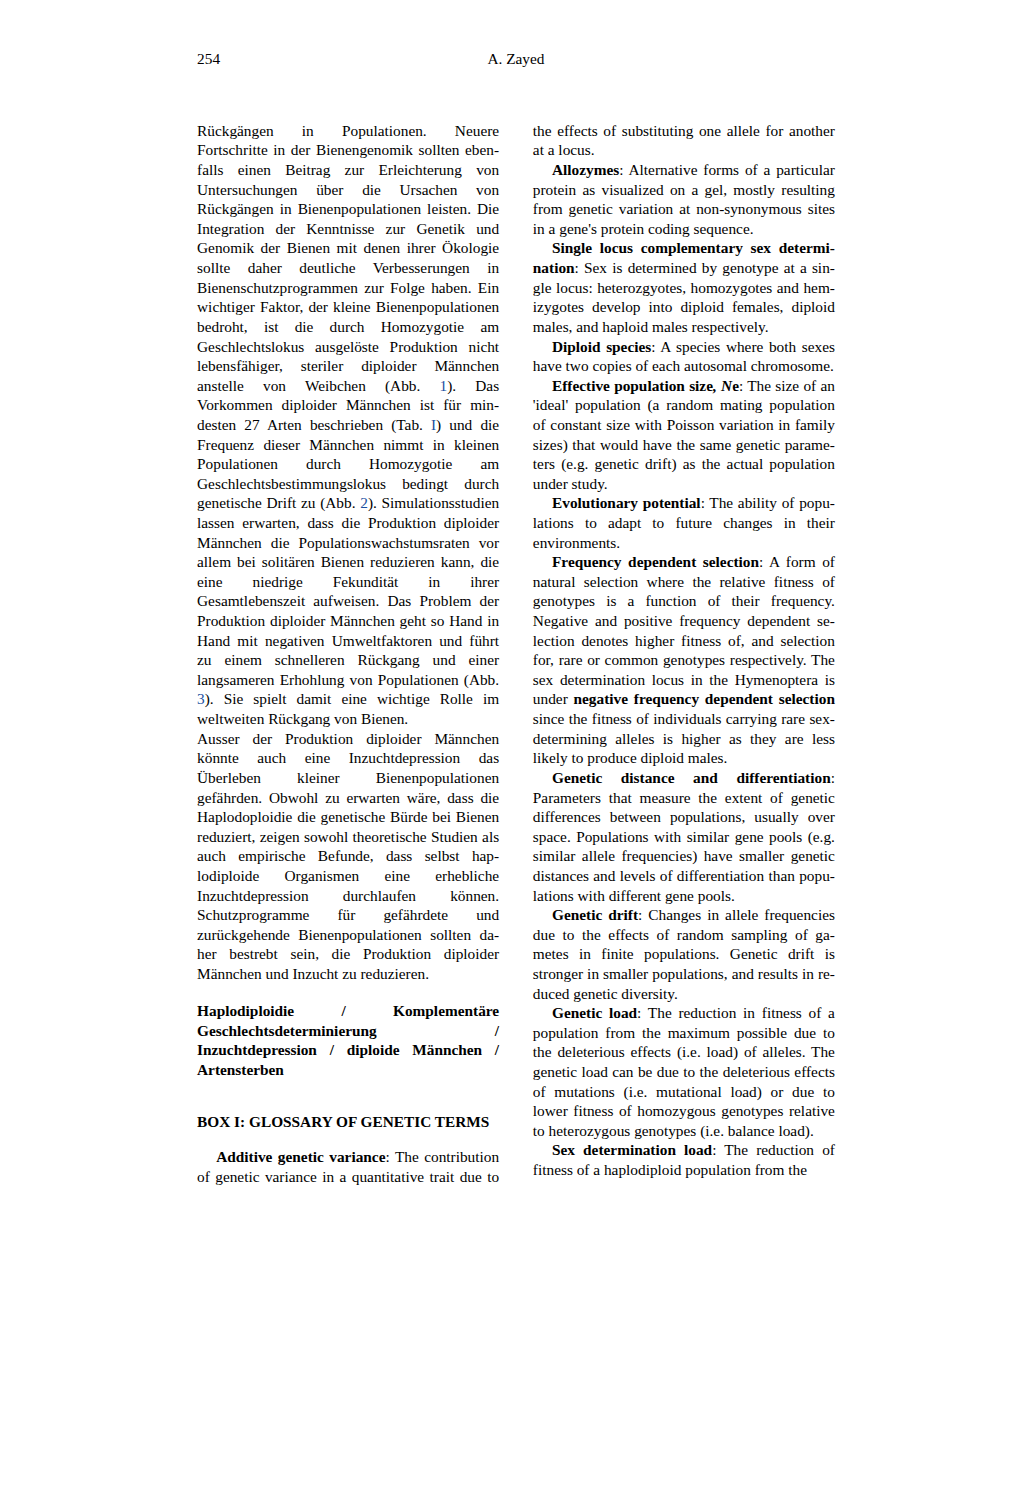254
A. Zayed
Rückgängen in Populationen. Neuere Fortschritte in der Bienengenomik sollten ebenfalls einen Beitrag zur Erleichterung von Untersuchungen über die Ursachen von Rückgängen in Bienenpopulationen leisten. Die Integration der Kenntnisse zur Genetik und Genomik der Bienen mit denen ihrer Ökologie sollte daher deutliche Verbesserungen in Bienenschutzprogrammen zur Folge haben. Ein wichtiger Faktor, der kleine Bienenpopulationen bedroht, ist die durch Homozygotie am Geschlechtslokus ausgelöste Produktion nicht lebensfähiger, steriler diploider Männchen anstelle von Weibchen (Abb. 1). Das Vorkommen diploider Männchen ist für mindesten 27 Arten beschrieben (Tab. I) und die Frequenz dieser Männchen nimmt in kleinen Populationen durch Homozygotie am Geschlechtsbestimmungslokus bedingt durch genetische Drift zu (Abb. 2). Simulationsstudien lassen erwarten, dass die Produktion diploider Männchen die Populationswachstumsraten vor allem bei solitären Bienen reduzieren kann, die eine niedrige Fekundität in ihrer Gesamtlebenszeit aufweisen. Das Problem der Produktion diploider Männchen geht so Hand in Hand mit negativen Umweltfaktoren und führt zu einem schnelleren Rückgang und einer langsameren Erhohlung von Populationen (Abb. 3). Sie spielt damit eine wichtige Rolle im weltweiten Rückgang von Bienen.
Ausser der Produktion diploider Männchen könnte auch eine Inzuchtdepression das Überleben kleiner Bienenpopulationen gefährden. Obwohl zu erwarten wäre, dass die Haplodoploidie die genetische Bürde bei Bienen reduziert, zeigen sowohl theoretische Studien als auch empirische Befunde, dass selbst haplodiploide Organismen eine erhebliche Inzuchtdepression durchlaufen können. Schutzprogramme für gefährdete und zurückgehende Bienenpopulationen sollten daher bestrebt sein, die Produktion diploider Männchen und Inzucht zu reduzieren.
Haplodiploidie / Komplementäre Geschlechtsdeterminierung / Inzuchtdepression / diploide Männchen / Artensterben
BOX I: GLOSSARY OF GENETIC TERMS
Additive genetic variance: The contribution of genetic variance in a quantitative trait due to the effects of substituting one allele for another at a locus.
Allozymes: Alternative forms of a particular protein as visualized on a gel, mostly resulting from genetic variation at non-synonymous sites in a gene's protein coding sequence.
Single locus complementary sex determination: Sex is determined by genotype at a single locus: heterozgyotes, homozygotes and hemizygotes develop into diploid females, diploid males, and haploid males respectively.
Diploid species: A species where both sexes have two copies of each autosomal chromosome.
Effective population size, Ne: The size of an 'ideal' population (a random mating population of constant size with Poisson variation in family sizes) that would have the same genetic parameters (e.g. genetic drift) as the actual population under study.
Evolutionary potential: The ability of populations to adapt to future changes in their environments.
Frequency dependent selection: A form of natural selection where the relative fitness of genotypes is a function of their frequency. Negative and positive frequency dependent selection denotes higher fitness of, and selection for, rare or common genotypes respectively. The sex determination locus in the Hymenoptera is under negative frequency dependent selection since the fitness of individuals carrying rare sex-determining alleles is higher as they are less likely to produce diploid males.
Genetic distance and differentiation: Parameters that measure the extent of genetic differences between populations, usually over space. Populations with similar gene pools (e.g. similar allele frequencies) have smaller genetic distances and levels of differentiation than populations with different gene pools.
Genetic drift: Changes in allele frequencies due to the effects of random sampling of gametes in finite populations. Genetic drift is stronger in smaller populations, and results in reduced genetic diversity.
Genetic load: The reduction in fitness of a population from the maximum possible due to the deleterious effects (i.e. load) of alleles. The genetic load can be due to the deleterious effects of mutations (i.e. mutational load) or due to lower fitness of homozygous genotypes relative to heterozygous genotypes (i.e. balance load).
Sex determination load: The reduction of fitness of a haplodiploid population from the